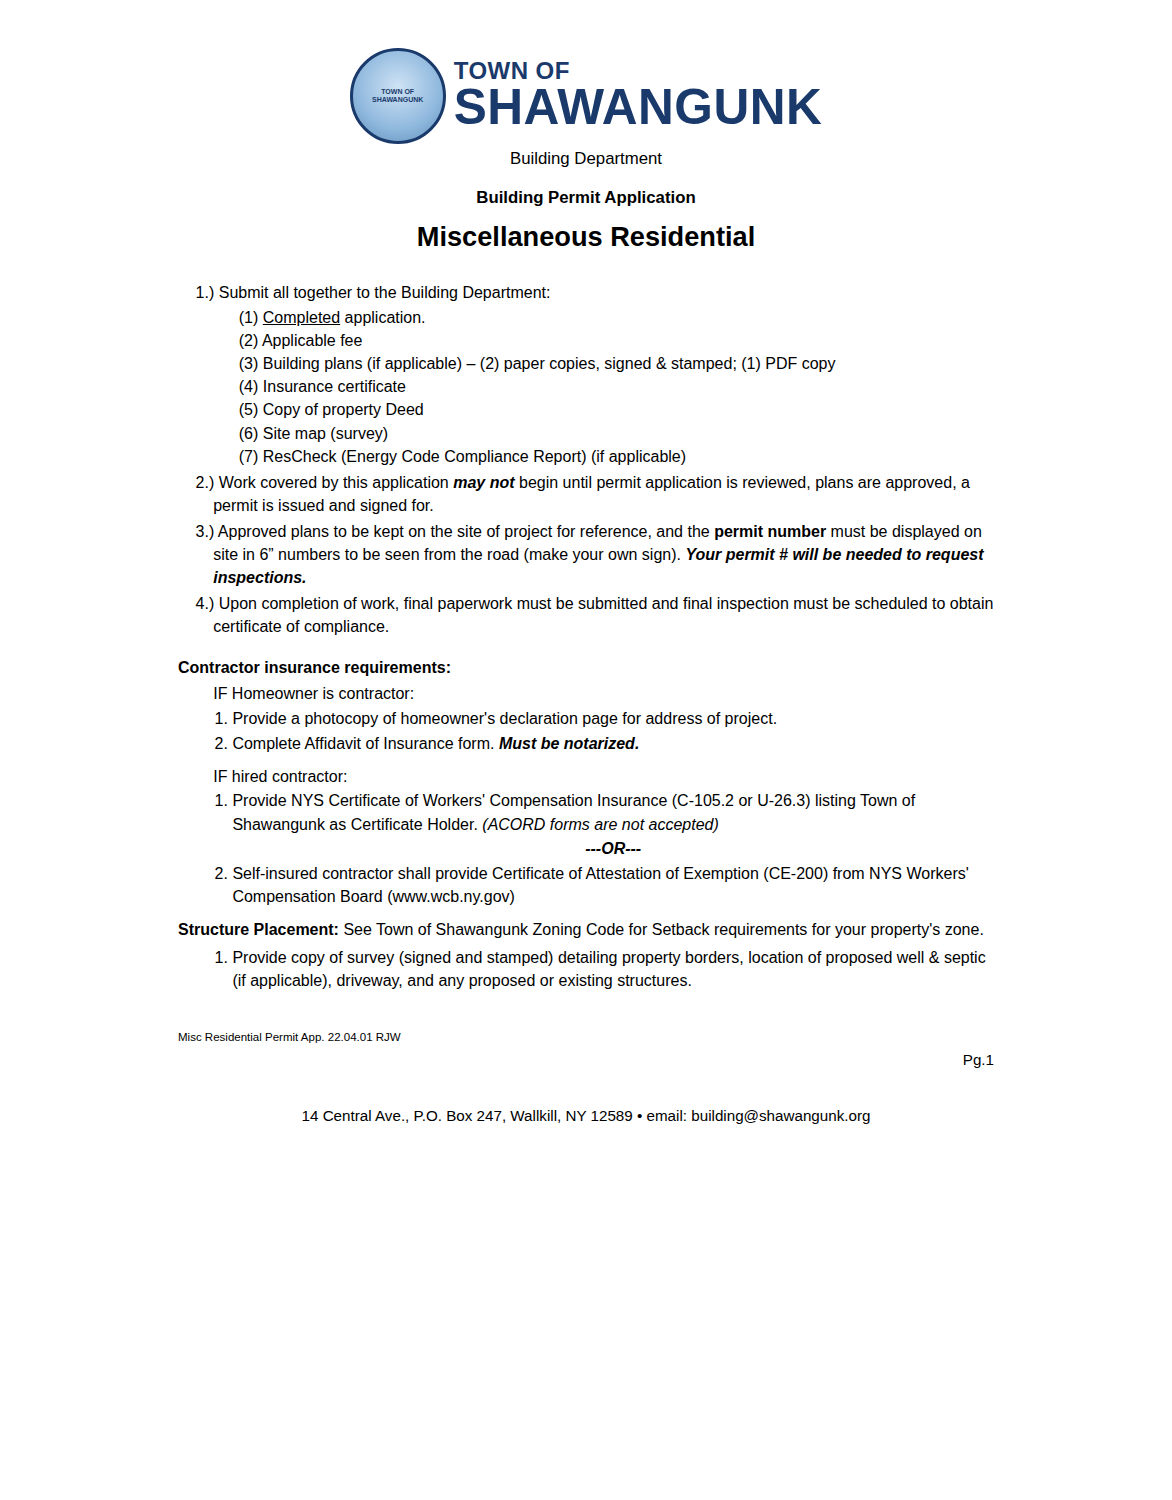TOWN OF
SHAWANGUNK
TOWN OF
SHAWANGUNK
Building Department
Building Permit Application
Miscellaneous Residential
1.) Submit all together to the Building Department:
(1) Completed application.
(2) Applicable fee
(3) Building plans (if applicable) – (2) paper copies, signed & stamped; (1) PDF copy
(4) Insurance certificate
(5) Copy of property Deed
(6) Site map (survey)
(7) ResCheck (Energy Code Compliance Report) (if applicable)
2.) Work covered by this application may not begin until permit application is reviewed, plans are approved, a permit is issued and signed for.
3.) Approved plans to be kept on the site of project for reference, and the permit number must be displayed on site in 6” numbers to be seen from the road (make your own sign). Your permit # will be needed to request inspections.
4.) Upon completion of work, final paperwork must be submitted and final inspection must be scheduled to obtain certificate of compliance.
Contractor insurance requirements:
IF Homeowner is contractor:
Provide a photocopy of homeowner's declaration page for address of project.
Complete Affidavit of Insurance form. Must be notarized.
IF hired contractor:
Provide NYS Certificate of Workers' Compensation Insurance (C-105.2 or U-26.3) listing Town of Shawangunk as Certificate Holder. (ACORD forms are not accepted)
---OR---
Self-insured contractor shall provide Certificate of Attestation of Exemption (CE-200) from NYS Workers' Compensation Board (www.wcb.ny.gov)
Structure Placement: See Town of Shawangunk Zoning Code for Setback requirements for your property's zone.
Provide copy of survey (signed and stamped) detailing property borders, location of proposed well & septic (if applicable), driveway, and any proposed or existing structures.
Misc Residential Permit App. 22.04.01 RJW
Pg.1
14 Central Ave., P.O. Box 247, Wallkill, NY 12589 • email: building@shawangunk.org